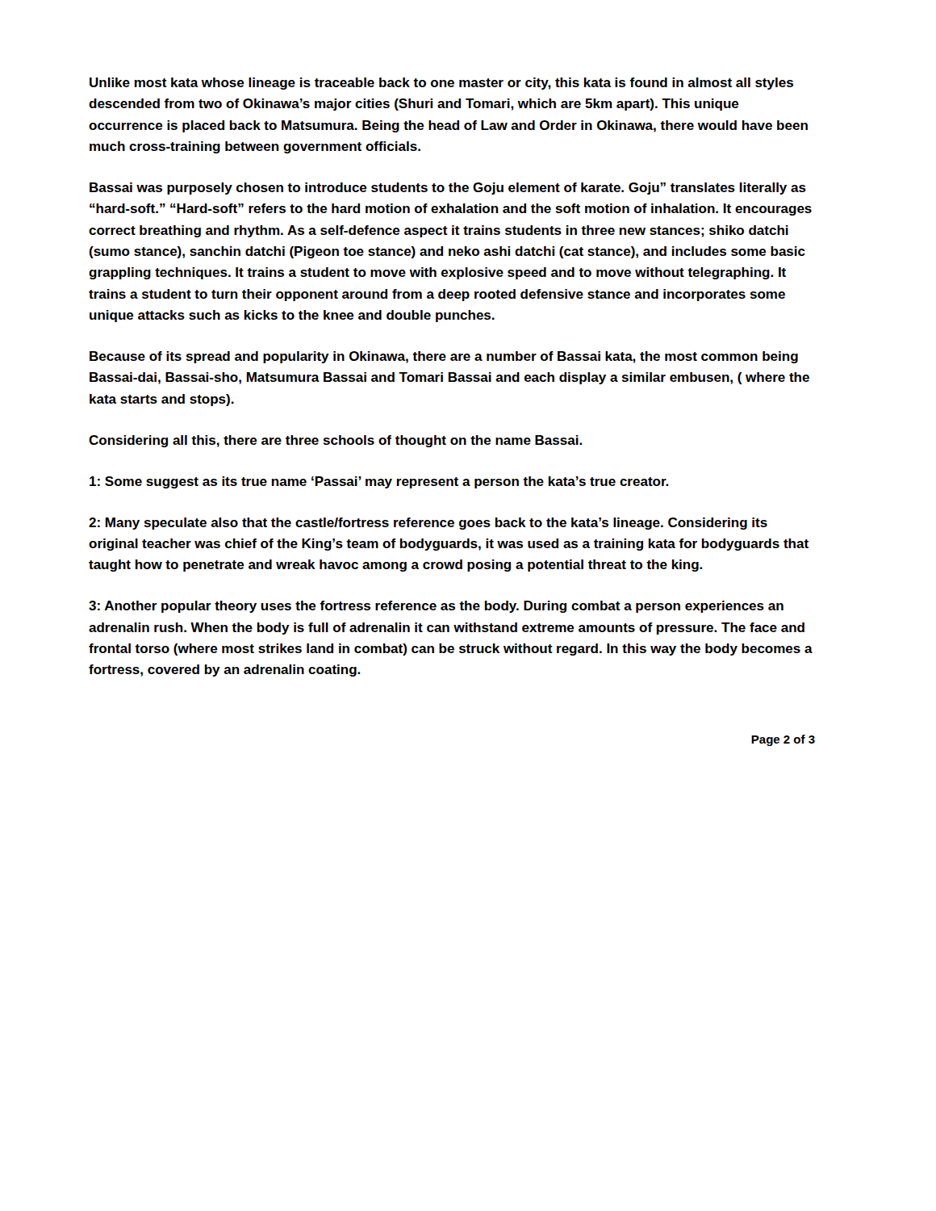Unlike most kata whose lineage is traceable back to one master or city, this kata is found in almost all styles descended from two of Okinawa’s major cities (Shuri and Tomari, which are 5km apart). This unique occurrence is placed back to Matsumura. Being the head of Law and Order in Okinawa, there would have been much cross-training between government officials.
Bassai was purposely chosen to introduce students to the Goju element of karate. Goju” translates literally as “hard-soft.” “Hard-soft” refers to the hard motion of exhalation and the soft motion of inhalation. It encourages correct breathing and rhythm. As a self-defence aspect it trains students in three new stances; shiko datchi (sumo stance), sanchin datchi (Pigeon toe stance) and neko ashi datchi (cat stance), and includes some basic grappling techniques. It trains a student to move with explosive speed and to move without telegraphing. It trains a student to turn their opponent around from a deep rooted defensive stance and incorporates some unique attacks such as kicks to the knee and double punches.
Because of its spread and popularity in Okinawa, there are a number of Bassai kata, the most common being Bassai-dai, Bassai-sho, Matsumura Bassai and Tomari Bassai and each display a similar embusen, ( where the kata starts and stops).
Considering all this, there are three schools of thought on the name Bassai.
1: Some suggest as its true name ‘Passai’ may represent a person the kata’s true creator.
2: Many speculate also that the castle/fortress reference goes back to the kata’s lineage. Considering its original teacher was chief of the King’s team of bodyguards, it was used as a training kata for bodyguards that taught how to penetrate and wreak havoc among a crowd posing a potential threat to the king.
3: Another popular theory uses the fortress reference as the body. During combat a person experiences an adrenalin rush. When the body is full of adrenalin it can withstand extreme amounts of pressure. The face and frontal torso (where most strikes land in combat) can be struck without regard. In this way the body becomes a fortress, covered by an adrenalin coating.
Page 2 of 3